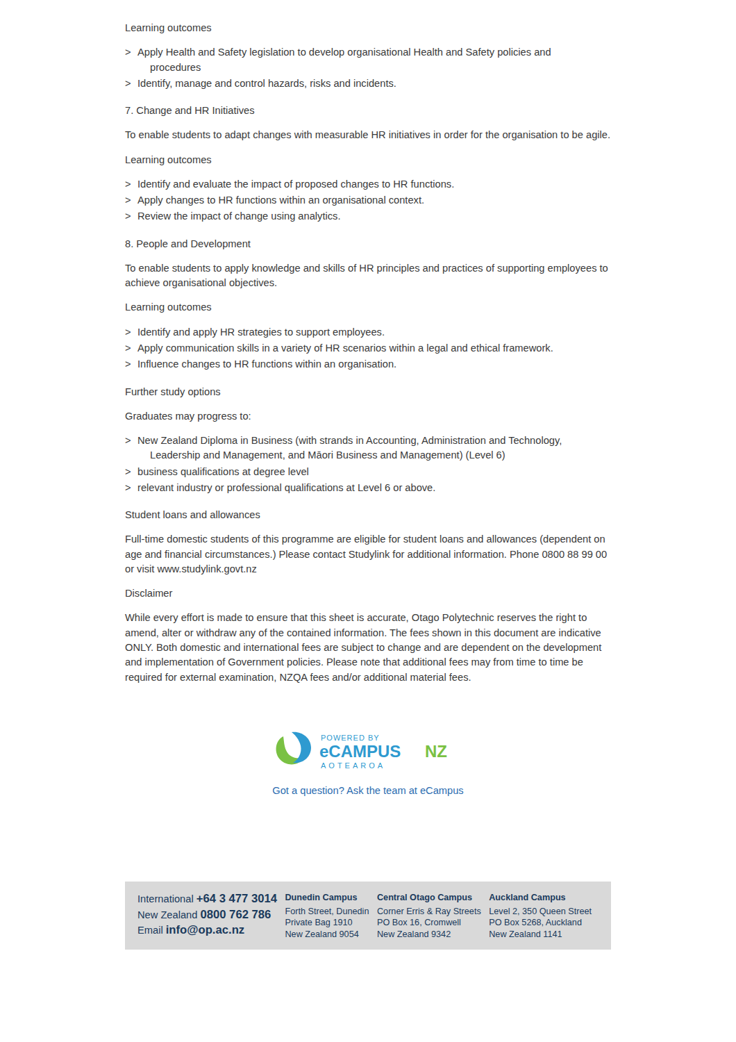Learning outcomes
Apply Health and Safety legislation to develop organisational Health and Safety policies andprocedures
Identify, manage and control hazards, risks and incidents.
7. Change and HR Initiatives
To enable students to adapt changes with measurable HR initiatives in order for the organisation to be agile.
Learning outcomes
Identify and evaluate the impact of proposed changes to HR functions.
Apply changes to HR functions within an organisational context.
Review the impact of change using analytics.
8. People and Development
To enable students to apply knowledge and skills of HR principles and practices of supporting employees to achieve organisational objectives.
Learning outcomes
Identify and apply HR strategies to support employees.
Apply communication skills in a variety of HR scenarios within a legal and ethical framework.
Influence changes to HR functions within an organisation.
Further study options
Graduates may progress to:
New Zealand Diploma in Business (with strands in Accounting, Administration and Technology,Leadership and Management, and Māori Business and Management) (Level 6)
business qualifications at degree level
relevant industry or professional qualifications at Level 6 or above.
Student loans and allowances
Full-time domestic students of this programme are eligible for student loans and allowances (dependent on age and financial circumstances.) Please contact Studylink for additional information. Phone 0800 88 99 00 or visit www.studylink.govt.nz
Disclaimer
While every effort is made to ensure that this sheet is accurate, Otago Polytechnic reserves the right to amend, alter or withdraw any of the contained information. The fees shown in this document are indicative ONLY. Both domestic and international fees are subject to change and are dependent on the development and implementation of Government policies. Please note that additional fees may from time to time be required for external examination, NZQA fees and/or additional material fees.
POWERED BY eCAMPUS NZ AOTEAROA
Got a question? Ask the team at eCampus
International +64 3 477 3014
New Zealand 0800 762 786
Email info@op.ac.nz
Dunedin Campus
Forth Street, Dunedin
Private Bag 1910
New Zealand 9054
Central Otago Campus
Corner Erris & Ray Streets
PO Box 16, Cromwell
New Zealand 9342
Auckland Campus
Level 2, 350 Queen Street
PO Box 5268, Auckland
New Zealand 1141